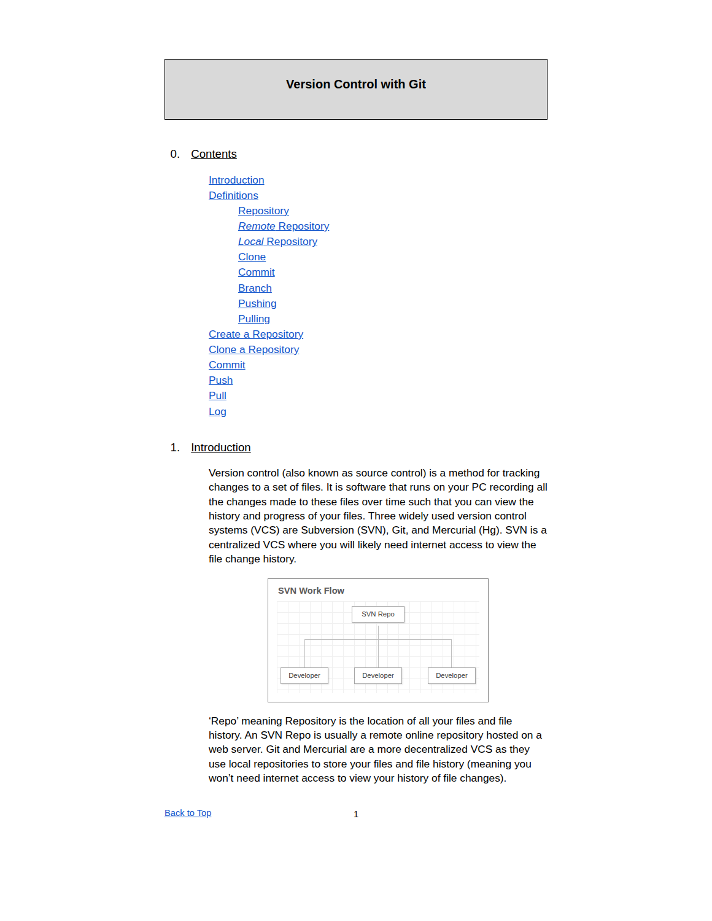Version Control with Git
Contents
Introduction
Definitions
Repository
Remote Repository
Local Repository
Clone
Commit
Branch
Pushing
Pulling
Create a Repository
Clone a Repository
Commit
Push
Pull
Log
Introduction
Version control (also known as source control) is a method for tracking changes to a set of files. It is software that runs on your PC recording all the changes made to these files over time such that you can view the history and progress of your files. Three widely used version control systems (VCS) are Subversion (SVN), Git, and Mercurial (Hg). SVN is a centralized VCS where you will likely need internet access to view the file change history.
SVN Work Flow
SVN Repo
Developer
Developer
Developer
‘Repo’ meaning Repository is the location of all your files and file history. An SVN Repo is usually a remote online repository hosted on a web server. Git and Mercurial are a more decentralized VCS as they use local repositories to store your files and file history (meaning you won’t need internet access to view your history of file changes).
Back to Top 1